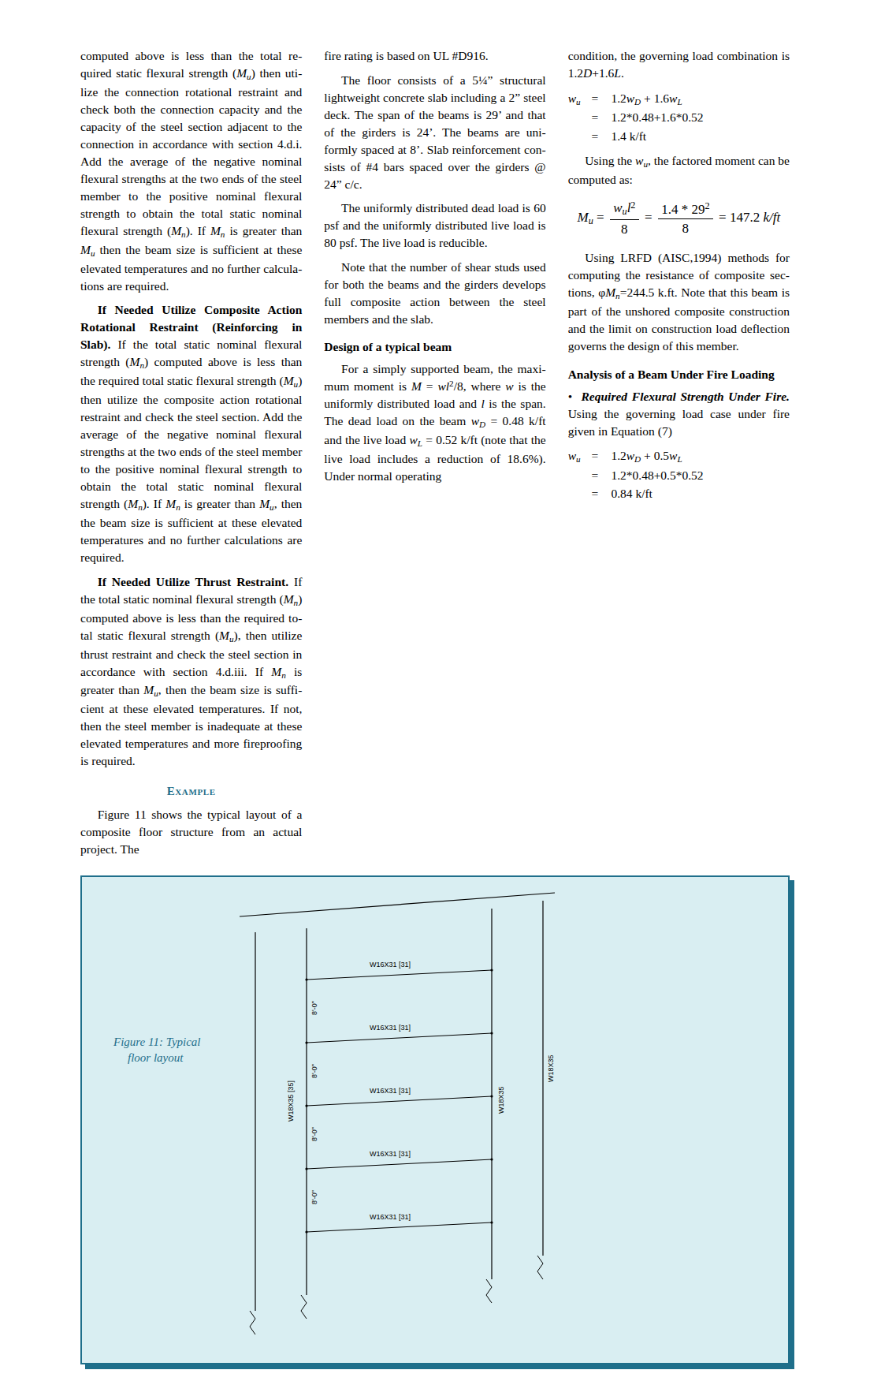computed above is less than the total required static flexural strength (Mu) then utilize the connection rotational restraint and check both the connection capacity and the capacity of the steel section adjacent to the connection in accordance with section 4.d.i. Add the average of the negative nominal flexural strengths at the two ends of the steel member to the positive nominal flexural strength to obtain the total static nominal flexural strength (Mn). If Mn is greater than Mu then the beam size is sufficient at these elevated temperatures and no further calculations are required.
If Needed Utilize Composite Action Rotational Restraint (Reinforcing in Slab). If the total static nominal flexural strength (Mn) computed above is less than the required total static flexural strength (Mu) then utilize the composite action rotational restraint and check the steel section. Add the average of the negative nominal flexural strengths at the two ends of the steel member to the positive nominal flexural strength to obtain the total static nominal flexural strength (Mn). If Mn is greater than Mu, then the beam size is sufficient at these elevated temperatures and no further calculations are required.
If Needed Utilize Thrust Restraint. If the total static nominal flexural strength (Mn) computed above is less than the required total static flexural strength (Mu), then utilize thrust restraint and check the steel section in accordance with section 4.d.iii. If Mn is greater than Mu, then the beam size is sufficient at these elevated temperatures. If not, then the steel member is inadequate at these elevated temperatures and more fireproofing is required.
Example
Figure 11 shows the typical layout of a composite floor structure from an actual project. The
fire rating is based on UL #D916.
The floor consists of a 5¼” structural lightweight concrete slab including a 2” steel deck. The span of the beams is 29’ and that of the girders is 24’. The beams are uniformly spaced at 8’. Slab reinforcement consists of #4 bars spaced over the girders @ 24” c/c.
The uniformly distributed dead load is 60 psf and the uniformly distributed live load is 80 psf. The live load is reducible.
Note that the number of shear studs used for both the beams and the girders develops full composite action between the steel members and the slab.
Design of a typical beam
For a simply supported beam, the maximum moment is M = wl2/8, where w is the uniformly distributed load and l is the span. The dead load on the beam wD = 0.48 k/ft and the live load wL = 0.52 k/ft (note that the live load includes a reduction of 18.6%). Under normal operating
condition, the governing load combination is 1.2D+1.6L.
| w u | = | 1.2 w D + 1.6 w L |
| | = | 1.2*0.48+1.6*0.52 |
| | = | 1.4 k/ft |
Using the wu, the factored moment can be computed as:
Mu = wul2 8 = 1.4 * 292 8 = 147.2 k/ft
Using LRFD (AISC,1994) methods for computing the resistance of composite sections, φMn=244.5 k.ft. Note that this beam is part of the unshored composite construction and the limit on construction load deflection governs the design of this member.
Analysis of a Beam Under Fire Loading
• Required Flexural Strength Under Fire. Using the governing load case under fire given in Equation (7)
| w u | = | 1.2 w D + 0.5 w L |
| | = | 1.2*0.48+0.5*0.52 |
| | = | 0.84 k/ft |
Figure 11: Typical floor layout
W16X31 [31] W16X31 [31] W16X31 [31] W16X31 [31] W16X31 [31] 8'-0" 8'-0" 8'-0" 8'-0" W18X35 [35] W18X35 W18X35